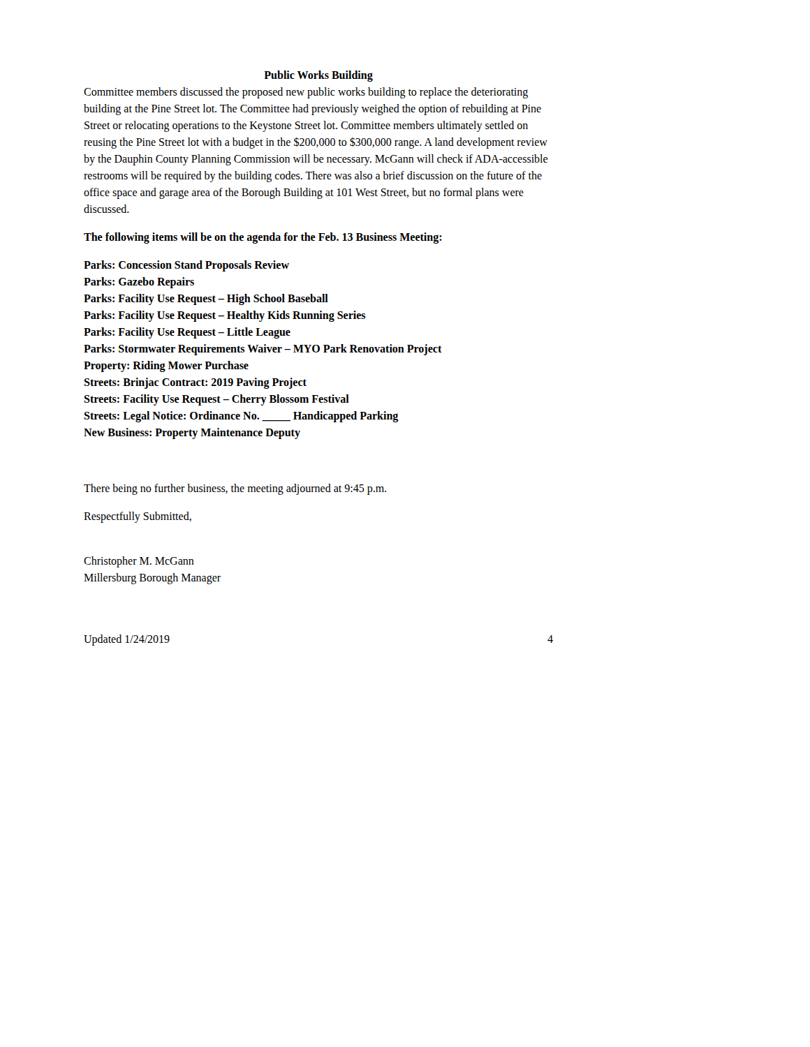Public Works Building
Committee members discussed the proposed new public works building to replace the deteriorating building at the Pine Street lot. The Committee had previously weighed the option of rebuilding at Pine Street or relocating operations to the Keystone Street lot. Committee members ultimately settled on reusing the Pine Street lot with a budget in the $200,000 to $300,000 range. A land development review by the Dauphin County Planning Commission will be necessary. McGann will check if ADA-accessible restrooms will be required by the building codes. There was also a brief discussion on the future of the office space and garage area of the Borough Building at 101 West Street, but no formal plans were discussed.
The following items will be on the agenda for the Feb. 13 Business Meeting:
Parks: Concession Stand Proposals Review
Parks: Gazebo Repairs
Parks: Facility Use Request – High School Baseball
Parks: Facility Use Request – Healthy Kids Running Series
Parks: Facility Use Request – Little League
Parks: Stormwater Requirements Waiver – MYO Park Renovation Project
Property: Riding Mower Purchase
Streets: Brinjac Contract: 2019 Paving Project
Streets: Facility Use Request – Cherry Blossom Festival
Streets: Legal Notice: Ordinance No. _____ Handicapped Parking
New Business: Property Maintenance Deputy
There being no further business, the meeting adjourned at 9:45 p.m.
Respectfully Submitted,
Christopher M. McGann
Millersburg Borough Manager
Updated 1/24/2019 4